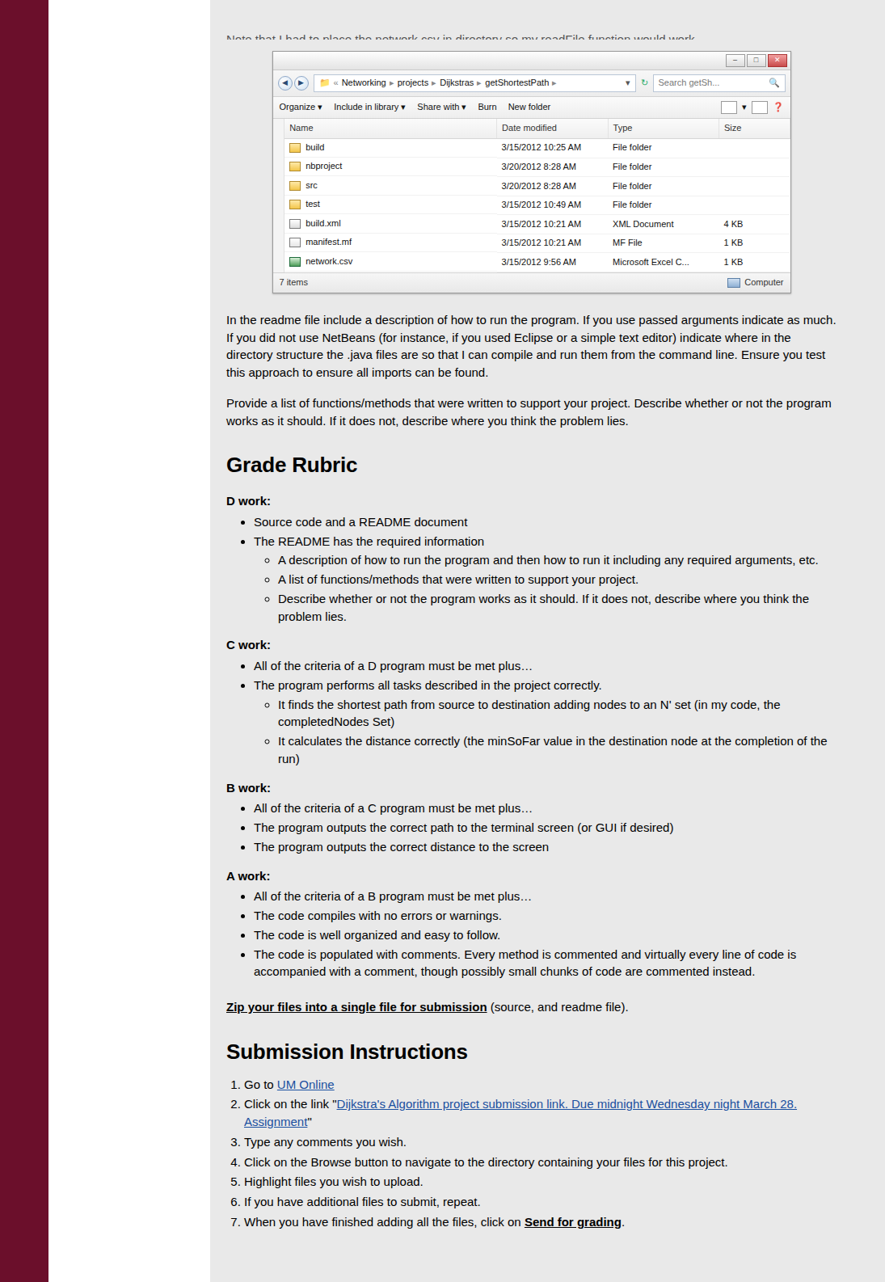Note that I had to place the network.csv in directory so my readFile function would work.
–
□
✕
◀
▶
📁 « Networking▸ projects▸ Dijkstras▸ getShortestPath▸ ▾
↻
Search getSh...🔍
Organize ▾ Include in library ▾ Share with ▾ Burn New folder ▾ ❓
| Name | Date modified | Type | Size |
| --- | --- | --- | --- |
| build | 3/15/2012 10:25 AM | File folder | |
| nbproject | 3/20/2012 8:28 AM | File folder | |
| src | 3/20/2012 8:28 AM | File folder | |
| test | 3/15/2012 10:49 AM | File folder | |
| build.xml | 3/15/2012 10:21 AM | XML Document | 4 KB |
| manifest.mf | 3/15/2012 10:21 AM | MF File | 1 KB |
| network.csv | 3/15/2012 9:56 AM | Microsoft Excel C... | 1 KB |
7 items Computer
In the readme file include a description of how to run the program. If you use passed arguments indicate as much. If you did not use NetBeans (for instance, if you used Eclipse or a simple text editor) indicate where in the directory structure the .java files are so that I can compile and run them from the command line. Ensure you test this approach to ensure all imports can be found.
Provide a list of functions/methods that were written to support your project. Describe whether or not the program works as it should. If it does not, describe where you think the problem lies.
Grade Rubric
D work:
Source code and a README document
The README has the required information
A description of how to run the program and then how to run it including any required arguments, etc.
A list of functions/methods that were written to support your project.
Describe whether or not the program works as it should. If it does not, describe where you think the problem lies.
C work:
All of the criteria of a D program must be met plus…
The program performs all tasks described in the project correctly.
It finds the shortest path from source to destination adding nodes to an N' set (in my code, the completedNodes Set)
It calculates the distance correctly (the minSoFar value in the destination node at the completion of the run)
B work:
All of the criteria of a C program must be met plus…
The program outputs the correct path to the terminal screen (or GUI if desired)
The program outputs the correct distance to the screen
A work:
All of the criteria of a B program must be met plus…
The code compiles with no errors or warnings.
The code is well organized and easy to follow.
The code is populated with comments. Every method is commented and virtually every line of code is accompanied with a comment, though possibly small chunks of code are commented instead.
Zip your files into a single file for submission (source, and readme file).
Submission Instructions
Go to UM Online
Click on the link "Dijkstra's Algorithm project submission link. Due midnight Wednesday night March 28. Assignment"
Type any comments you wish.
Click on the Browse button to navigate to the directory containing your files for this project.
Highlight files you wish to upload.
If you have additional files to submit, repeat.
When you have finished adding all the files, click on Send for grading.